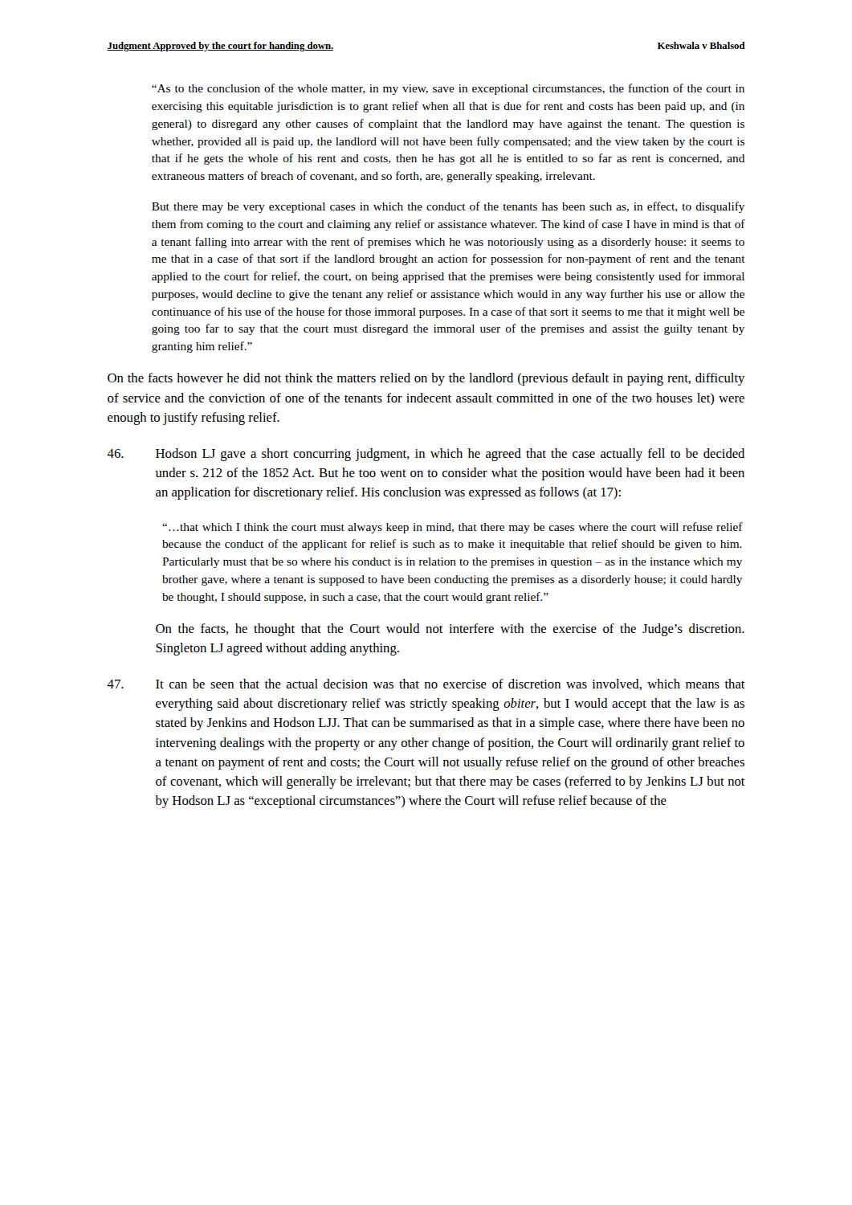Judgment Approved by the court for handing down. Keshwala v Bhalsod
“As to the conclusion of the whole matter, in my view, save in exceptional circumstances, the function of the court in exercising this equitable jurisdiction is to grant relief when all that is due for rent and costs has been paid up, and (in general) to disregard any other causes of complaint that the landlord may have against the tenant. The question is whether, provided all is paid up, the landlord will not have been fully compensated; and the view taken by the court is that if he gets the whole of his rent and costs, then he has got all he is entitled to so far as rent is concerned, and extraneous matters of breach of covenant, and so forth, are, generally speaking, irrelevant.
But there may be very exceptional cases in which the conduct of the tenants has been such as, in effect, to disqualify them from coming to the court and claiming any relief or assistance whatever. The kind of case I have in mind is that of a tenant falling into arrear with the rent of premises which he was notoriously using as a disorderly house: it seems to me that in a case of that sort if the landlord brought an action for possession for non-payment of rent and the tenant applied to the court for relief, the court, on being apprised that the premises were being consistently used for immoral purposes, would decline to give the tenant any relief or assistance which would in any way further his use or allow the continuance of his use of the house for those immoral purposes. In a case of that sort it seems to me that it might well be going too far to say that the court must disregard the immoral user of the premises and assist the guilty tenant by granting him relief.”
On the facts however he did not think the matters relied on by the landlord (previous default in paying rent, difficulty of service and the conviction of one of the tenants for indecent assault committed in one of the two houses let) were enough to justify refusing relief.
46.
Hodson LJ gave a short concurring judgment, in which he agreed that the case actually fell to be decided under s. 212 of the 1852 Act. But he too went on to consider what the position would have been had it been an application for discretionary relief. His conclusion was expressed as follows (at 17):
“…that which I think the court must always keep in mind, that there may be cases where the court will refuse relief because the conduct of the applicant for relief is such as to make it inequitable that relief should be given to him. Particularly must that be so where his conduct is in relation to the premises in question – as in the instance which my brother gave, where a tenant is supposed to have been conducting the premises as a disorderly house; it could hardly be thought, I should suppose, in such a case, that the court would grant relief.”
On the facts, he thought that the Court would not interfere with the exercise of the Judge’s discretion. Singleton LJ agreed without adding anything.
47.
It can be seen that the actual decision was that no exercise of discretion was involved, which means that everything said about discretionary relief was strictly speaking obiter, but I would accept that the law is as stated by Jenkins and Hodson LJJ. That can be summarised as that in a simple case, where there have been no intervening dealings with the property or any other change of position, the Court will ordinarily grant relief to a tenant on payment of rent and costs; the Court will not usually refuse relief on the ground of other breaches of covenant, which will generally be irrelevant; but that there may be cases (referred to by Jenkins LJ but not by Hodson LJ as “exceptional circumstances”) where the Court will refuse relief because of the